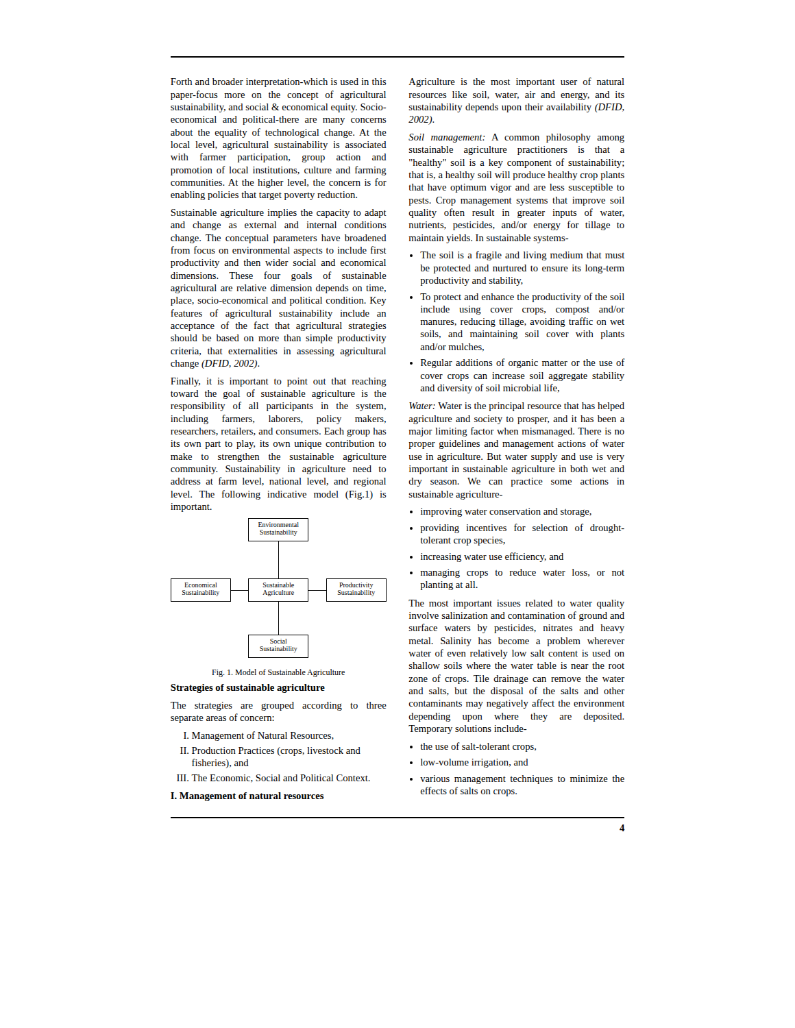Forth and broader interpretation-which is used in this paper-focus more on the concept of agricultural sustainability, and social & economical equity. Socio-economical and political-there are many concerns about the equality of technological change. At the local level, agricultural sustainability is associated with farmer participation, group action and promotion of local institutions, culture and farming communities. At the higher level, the concern is for enabling policies that target poverty reduction.
Sustainable agriculture implies the capacity to adapt and change as external and internal conditions change. The conceptual parameters have broadened from focus on environmental aspects to include first productivity and then wider social and economical dimensions. These four goals of sustainable agricultural are relative dimension depends on time, place, socio-economical and political condition. Key features of agricultural sustainability include an acceptance of the fact that agricultural strategies should be based on more than simple productivity criteria, that externalities in assessing agricultural change (DFID, 2002).
Finally, it is important to point out that reaching toward the goal of sustainable agriculture is the responsibility of all participants in the system, including farmers, laborers, policy makers, researchers, retailers, and consumers. Each group has its own part to play, its own unique contribution to make to strengthen the sustainable agriculture community. Sustainability in agriculture need to address at farm level, national level, and regional level. The following indicative model (Fig.1) is important.
Environmental
Sustainability
Economical
Sustainability
Sustainable
Agriculture
Productivity
Sustainability
Social
Sustainability
Fig. 1. Model of Sustainable Agriculture
Strategies of sustainable agriculture
The strategies are grouped according to three separate areas of concern:
Management of Natural Resources,
Production Practices (crops, livestock and fisheries), and
The Economic, Social and Political Context.
I. Management of natural resources
Agriculture is the most important user of natural resources like soil, water, air and energy, and its sustainability depends upon their availability (DFID, 2002).
Soil management: A common philosophy among sustainable agriculture practitioners is that a "healthy" soil is a key component of sustainability; that is, a healthy soil will produce healthy crop plants that have optimum vigor and are less susceptible to pests. Crop management systems that improve soil quality often result in greater inputs of water, nutrients, pesticides, and/or energy for tillage to maintain yields. In sustainable systems-
The soil is a fragile and living medium that must be protected and nurtured to ensure its long-term productivity and stability,
To protect and enhance the productivity of the soil include using cover crops, compost and/or manures, reducing tillage, avoiding traffic on wet soils, and maintaining soil cover with plants and/or mulches,
Regular additions of organic matter or the use of cover crops can increase soil aggregate stability and diversity of soil microbial life,
Water: Water is the principal resource that has helped agriculture and society to prosper, and it has been a major limiting factor when mismanaged. There is no proper guidelines and management actions of water use in agriculture. But water supply and use is very important in sustainable agriculture in both wet and dry season. We can practice some actions in sustainable agriculture-
improving water conservation and storage,
providing incentives for selection of drought-tolerant crop species,
increasing water use efficiency, and
managing crops to reduce water loss, or not planting at all.
The most important issues related to water quality involve salinization and contamination of ground and surface waters by pesticides, nitrates and heavy metal. Salinity has become a problem wherever water of even relatively low salt content is used on shallow soils where the water table is near the root zone of crops. Tile drainage can remove the water and salts, but the disposal of the salts and other contaminants may negatively affect the environment depending upon where they are deposited. Temporary solutions include-
the use of salt-tolerant crops,
low-volume irrigation, and
various management techniques to minimize the effects of salts on crops.
4